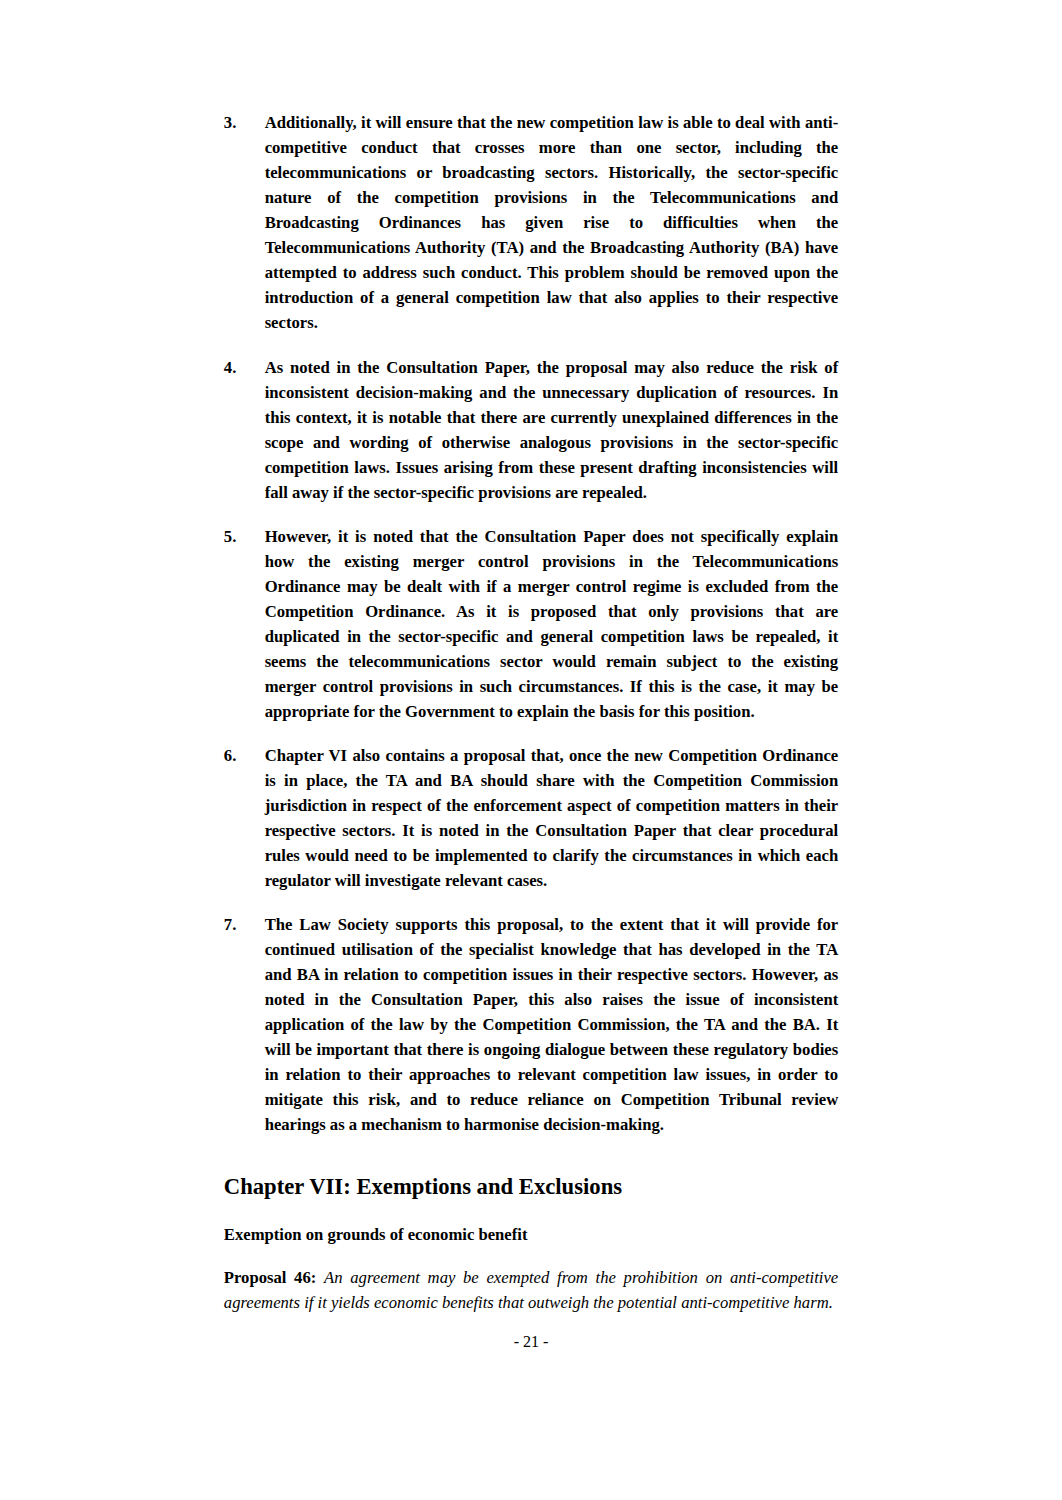3. Additionally, it will ensure that the new competition law is able to deal with anti-competitive conduct that crosses more than one sector, including the telecommunications or broadcasting sectors. Historically, the sector-specific nature of the competition provisions in the Telecommunications and Broadcasting Ordinances has given rise to difficulties when the Telecommunications Authority (TA) and the Broadcasting Authority (BA) have attempted to address such conduct. This problem should be removed upon the introduction of a general competition law that also applies to their respective sectors.
4. As noted in the Consultation Paper, the proposal may also reduce the risk of inconsistent decision-making and the unnecessary duplication of resources. In this context, it is notable that there are currently unexplained differences in the scope and wording of otherwise analogous provisions in the sector-specific competition laws. Issues arising from these present drafting inconsistencies will fall away if the sector-specific provisions are repealed.
5. However, it is noted that the Consultation Paper does not specifically explain how the existing merger control provisions in the Telecommunications Ordinance may be dealt with if a merger control regime is excluded from the Competition Ordinance. As it is proposed that only provisions that are duplicated in the sector-specific and general competition laws be repealed, it seems the telecommunications sector would remain subject to the existing merger control provisions in such circumstances. If this is the case, it may be appropriate for the Government to explain the basis for this position.
6. Chapter VI also contains a proposal that, once the new Competition Ordinance is in place, the TA and BA should share with the Competition Commission jurisdiction in respect of the enforcement aspect of competition matters in their respective sectors. It is noted in the Consultation Paper that clear procedural rules would need to be implemented to clarify the circumstances in which each regulator will investigate relevant cases.
7. The Law Society supports this proposal, to the extent that it will provide for continued utilisation of the specialist knowledge that has developed in the TA and BA in relation to competition issues in their respective sectors. However, as noted in the Consultation Paper, this also raises the issue of inconsistent application of the law by the Competition Commission, the TA and the BA. It will be important that there is ongoing dialogue between these regulatory bodies in relation to their approaches to relevant competition law issues, in order to mitigate this risk, and to reduce reliance on Competition Tribunal review hearings as a mechanism to harmonise decision-making.
Chapter VII: Exemptions and Exclusions
Exemption on grounds of economic benefit
Proposal 46: An agreement may be exempted from the prohibition on anti-competitive agreements if it yields economic benefits that outweigh the potential anti-competitive harm.
- 21 -